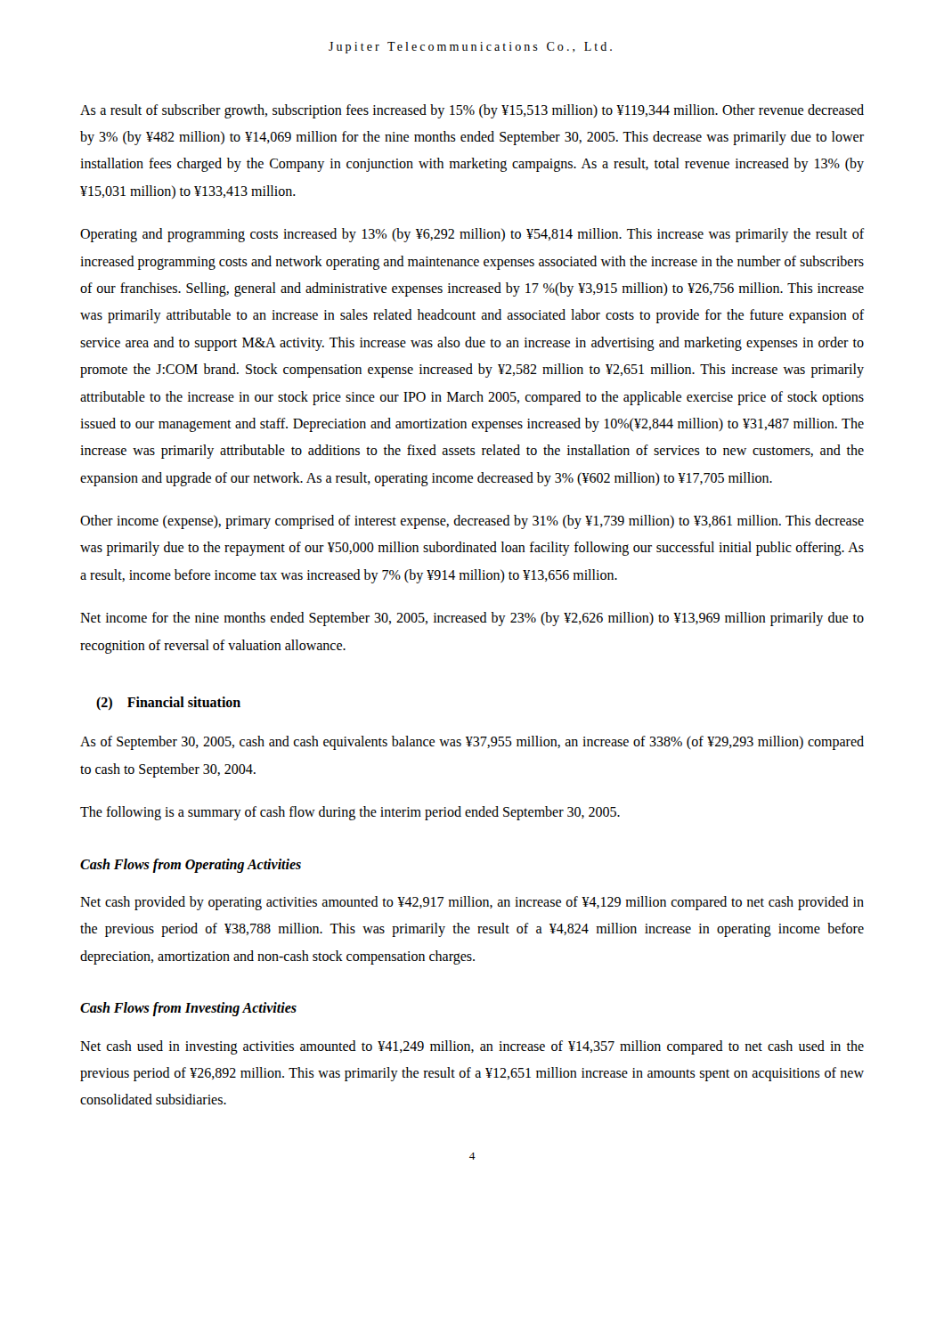Jupiter Telecommunications Co., Ltd.
As a result of subscriber growth, subscription fees increased by 15% (by ¥15,513 million) to ¥119,344 million. Other revenue decreased by 3% (by ¥482 million) to ¥14,069 million for the nine months ended September 30, 2005. This decrease was primarily due to lower installation fees charged by the Company in conjunction with marketing campaigns. As a result, total revenue increased by 13% (by ¥15,031 million) to ¥133,413 million.
Operating and programming costs increased by 13% (by ¥6,292 million) to ¥54,814 million. This increase was primarily the result of increased programming costs and network operating and maintenance expenses associated with the increase in the number of subscribers of our franchises. Selling, general and administrative expenses increased by 17 %(by ¥3,915 million) to ¥26,756 million. This increase was primarily attributable to an increase in sales related headcount and associated labor costs to provide for the future expansion of service area and to support M&A activity. This increase was also due to an increase in advertising and marketing expenses in order to promote the J:COM brand. Stock compensation expense increased by ¥2,582 million to ¥2,651 million. This increase was primarily attributable to the increase in our stock price since our IPO in March 2005, compared to the applicable exercise price of stock options issued to our management and staff. Depreciation and amortization expenses increased by 10%(¥2,844 million) to ¥31,487 million. The increase was primarily attributable to additions to the fixed assets related to the installation of services to new customers, and the expansion and upgrade of our network. As a result, operating income decreased by 3% (¥602 million) to ¥17,705 million.
Other income (expense), primary comprised of interest expense, decreased by 31% (by ¥1,739 million) to ¥3,861 million. This decrease was primarily due to the repayment of our ¥50,000 million subordinated loan facility following our successful initial public offering. As a result, income before income tax was increased by 7% (by ¥914 million) to ¥13,656 million.
Net income for the nine months ended September 30, 2005, increased by 23% (by ¥2,626 million) to ¥13,969 million primarily due to recognition of reversal of valuation allowance.
(2) Financial situation
As of September 30, 2005, cash and cash equivalents balance was ¥37,955 million, an increase of 338% (of ¥29,293 million) compared to cash to September 30, 2004.
The following is a summary of cash flow during the interim period ended September 30, 2005.
Cash Flows from Operating Activities
Net cash provided by operating activities amounted to ¥42,917 million, an increase of ¥4,129 million compared to net cash provided in the previous period of ¥38,788 million. This was primarily the result of a ¥4,824 million increase in operating income before depreciation, amortization and non-cash stock compensation charges.
Cash Flows from Investing Activities
Net cash used in investing activities amounted to ¥41,249 million, an increase of ¥14,357 million compared to net cash used in the previous period of ¥26,892 million. This was primarily the result of a ¥12,651 million increase in amounts spent on acquisitions of new consolidated subsidiaries.
4